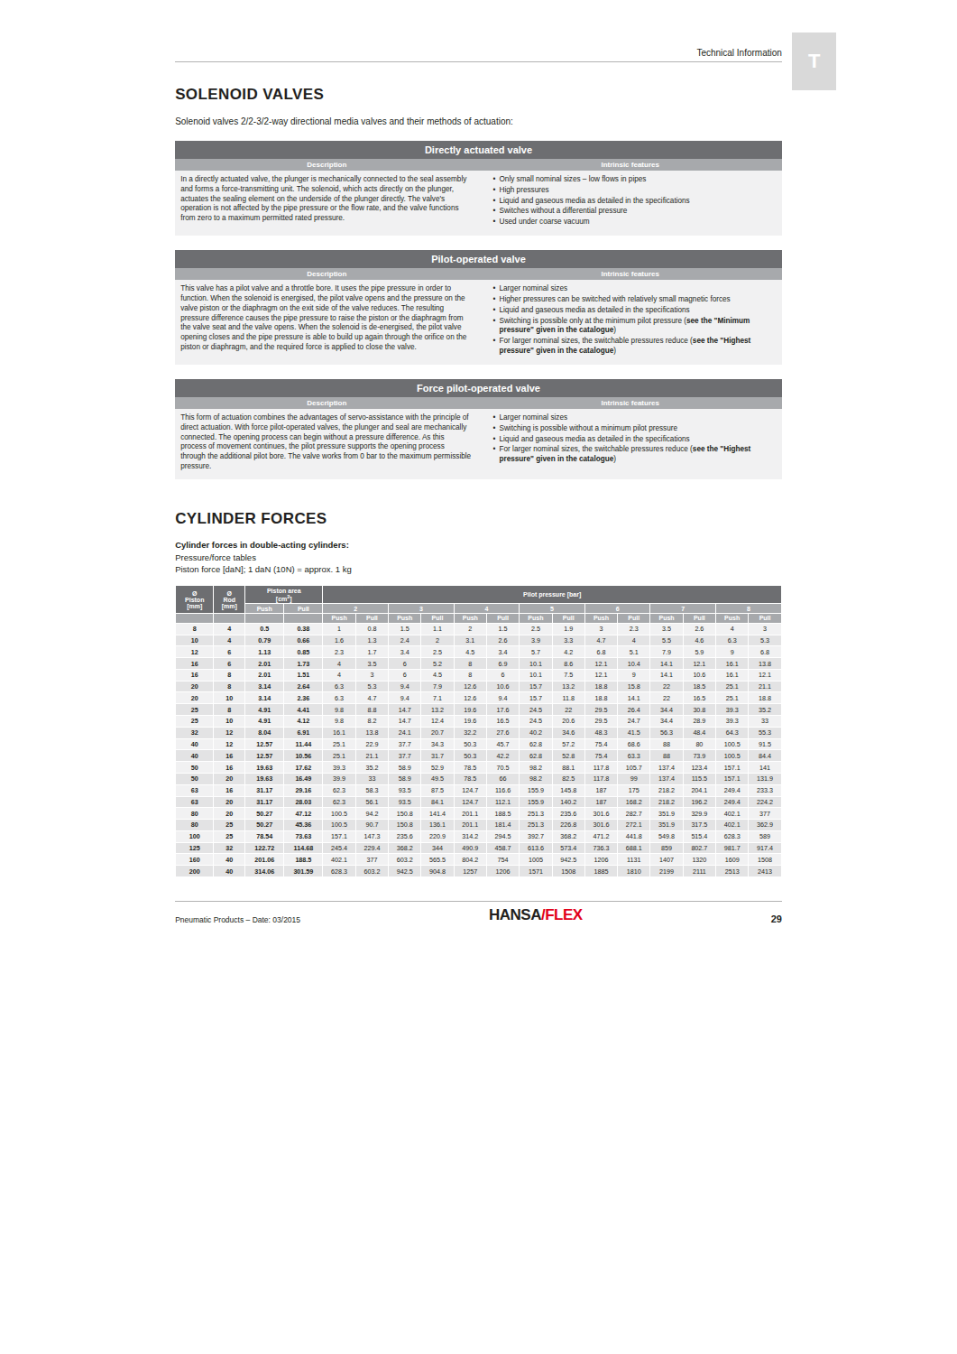Technical Information
T
SOLENOID VALVES
Solenoid valves 2/2-3/2-way directional media valves and their methods of actuation:
Directly actuated valve
Description
Intrinsic features
In a directly actuated valve, the plunger is mechanically connected to the seal assembly and forms a force-transmitting unit. The solenoid, which acts directly on the plunger, actuates the sealing element on the underside of the plunger directly. The valve's operation is not affected by the pipe pressure or the flow rate, and the valve functions from zero to a maximum permitted rated pressure.
Only small nominal sizes – low flows in pipes
High pressures
Liquid and gaseous media as detailed in the specifications
Switches without a differential pressure
Used under coarse vacuum
Pilot-operated valve
Description
Intrinsic features
This valve has a pilot valve and a throttle bore. It uses the pipe pressure in order to function. When the solenoid is energised, the pilot valve opens and the pressure on the valve piston or the diaphragm on the exit side of the valve reduces. The resulting pressure difference causes the pipe pressure to raise the piston or the diaphragm from the valve seat and the valve opens. When the solenoid is de-energised, the pilot valve opening closes and the pipe pressure is able to build up again through the orifice on the piston or diaphragm, and the required force is applied to close the valve.
Larger nominal sizes
Higher pressures can be switched with relatively small magnetic forces
Liquid and gaseous media as detailed in the specifications
Switching is possible only at the minimum pilot pressure (see the "Minimum pressure" given in the catalogue)
For larger nominal sizes, the switchable pressures reduce (see the "Highest pressure" given in the catalogue)
Force pilot-operated valve
Description
Intrinsic features
This form of actuation combines the advantages of servo-assistance with the principle of direct actuation. With force pilot-operated valves, the plunger and seal are mechanically connected. The opening process can begin without a pressure difference. As this process of movement continues, the pilot pressure supports the opening process through the additional pilot bore. The valve works from 0 bar to the maximum permissible pressure.
Larger nominal sizes
Switching is possible without a minimum pilot pressure
Liquid and gaseous media as detailed in the specifications
For larger nominal sizes, the switchable pressures reduce (see the "Highest pressure" given in the catalogue)
CYLINDER FORCES
Cylinder forces in double-acting cylinders:
Pressure/force tables
Piston force [daN]; 1 daN (10N) = approx. 1 kg
| Ø Piston [mm] | Ø Rod [mm] | Piston area [cm 2 ] | Pilot pressure [bar] |
| --- | --- | --- | --- |
| Push | Pull | 2 | 3 | 4 | 5 | 6 | 7 | 8 |
| | | | | Push | Pull | Push | Pull | Push | Pull | Push | Pull | Push | Pull | Push | Pull | Push | Pull |
| 8 | 4 | 0.5 | 0.38 | 1 | 0.8 | 1.5 | 1.1 | 2 | 1.5 | 2.5 | 1.9 | 3 | 2.3 | 3.5 | 2.6 | 4 | 3 |
| 10 | 4 | 0.79 | 0.66 | 1.6 | 1.3 | 2.4 | 2 | 3.1 | 2.6 | 3.9 | 3.3 | 4.7 | 4 | 5.5 | 4.6 | 6.3 | 5.3 |
| 12 | 6 | 1.13 | 0.85 | 2.3 | 1.7 | 3.4 | 2.5 | 4.5 | 3.4 | 5.7 | 4.2 | 6.8 | 5.1 | 7.9 | 5.9 | 9 | 6.8 |
| 16 | 6 | 2.01 | 1.73 | 4 | 3.5 | 6 | 5.2 | 8 | 6.9 | 10.1 | 8.6 | 12.1 | 10.4 | 14.1 | 12.1 | 16.1 | 13.8 |
| 16 | 8 | 2.01 | 1.51 | 4 | 3 | 6 | 4.5 | 8 | 6 | 10.1 | 7.5 | 12.1 | 9 | 14.1 | 10.6 | 16.1 | 12.1 |
| 20 | 8 | 3.14 | 2.64 | 6.3 | 5.3 | 9.4 | 7.9 | 12.6 | 10.6 | 15.7 | 13.2 | 18.8 | 15.8 | 22 | 18.5 | 25.1 | 21.1 |
| 20 | 10 | 3.14 | 2.36 | 6.3 | 4.7 | 9.4 | 7.1 | 12.6 | 9.4 | 15.7 | 11.8 | 18.8 | 14.1 | 22 | 16.5 | 25.1 | 18.8 |
| 25 | 8 | 4.91 | 4.41 | 9.8 | 8.8 | 14.7 | 13.2 | 19.6 | 17.6 | 24.5 | 22 | 29.5 | 26.4 | 34.4 | 30.8 | 39.3 | 35.2 |
| 25 | 10 | 4.91 | 4.12 | 9.8 | 8.2 | 14.7 | 12.4 | 19.6 | 16.5 | 24.5 | 20.6 | 29.5 | 24.7 | 34.4 | 28.9 | 39.3 | 33 |
| 32 | 12 | 8.04 | 6.91 | 16.1 | 13.8 | 24.1 | 20.7 | 32.2 | 27.6 | 40.2 | 34.6 | 48.3 | 41.5 | 56.3 | 48.4 | 64.3 | 55.3 |
| 40 | 12 | 12.57 | 11.44 | 25.1 | 22.9 | 37.7 | 34.3 | 50.3 | 45.7 | 62.8 | 57.2 | 75.4 | 68.6 | 88 | 80 | 100.5 | 91.5 |
| 40 | 16 | 12.57 | 10.56 | 25.1 | 21.1 | 37.7 | 31.7 | 50.3 | 42.2 | 62.8 | 52.8 | 75.4 | 63.3 | 88 | 73.9 | 100.5 | 84.4 |
| 50 | 16 | 19.63 | 17.62 | 39.3 | 35.2 | 58.9 | 52.9 | 78.5 | 70.5 | 98.2 | 88.1 | 117.8 | 105.7 | 137.4 | 123.4 | 157.1 | 141 |
| 50 | 20 | 19.63 | 16.49 | 39.9 | 33 | 58.9 | 49.5 | 78.5 | 66 | 98.2 | 82.5 | 117.8 | 99 | 137.4 | 115.5 | 157.1 | 131.9 |
| 63 | 16 | 31.17 | 29.16 | 62.3 | 58.3 | 93.5 | 87.5 | 124.7 | 116.6 | 155.9 | 145.8 | 187 | 175 | 218.2 | 204.1 | 249.4 | 233.3 |
| 63 | 20 | 31.17 | 28.03 | 62.3 | 56.1 | 93.5 | 84.1 | 124.7 | 112.1 | 155.9 | 140.2 | 187 | 168.2 | 218.2 | 196.2 | 249.4 | 224.2 |
| 80 | 20 | 50.27 | 47.12 | 100.5 | 94.2 | 150.8 | 141.4 | 201.1 | 188.5 | 251.3 | 235.6 | 301.6 | 282.7 | 351.9 | 329.9 | 402.1 | 377 |
| 80 | 25 | 50.27 | 45.36 | 100.5 | 90.7 | 150.8 | 136.1 | 201.1 | 181.4 | 251.3 | 226.8 | 301.6 | 272.1 | 351.9 | 317.5 | 402.1 | 362.9 |
| 100 | 25 | 78.54 | 73.63 | 157.1 | 147.3 | 235.6 | 220.9 | 314.2 | 294.5 | 392.7 | 368.2 | 471.2 | 441.8 | 549.8 | 515.4 | 628.3 | 589 |
| 125 | 32 | 122.72 | 114.68 | 245.4 | 229.4 | 368.2 | 344 | 490.9 | 458.7 | 613.6 | 573.4 | 736.3 | 688.1 | 859 | 802.7 | 981.7 | 917.4 |
| 160 | 40 | 201.06 | 188.5 | 402.1 | 377 | 603.2 | 565.5 | 804.2 | 754 | 1005 | 942.5 | 1206 | 1131 | 1407 | 1320 | 1609 | 1508 |
| 200 | 40 | 314.06 | 301.59 | 628.3 | 603.2 | 942.5 | 904.8 | 1257 | 1206 | 1571 | 1508 | 1885 | 1810 | 2199 | 2111 | 2513 | 2413 |
Pneumatic Products – Date: 03/2015
HANSA/FLEX
29